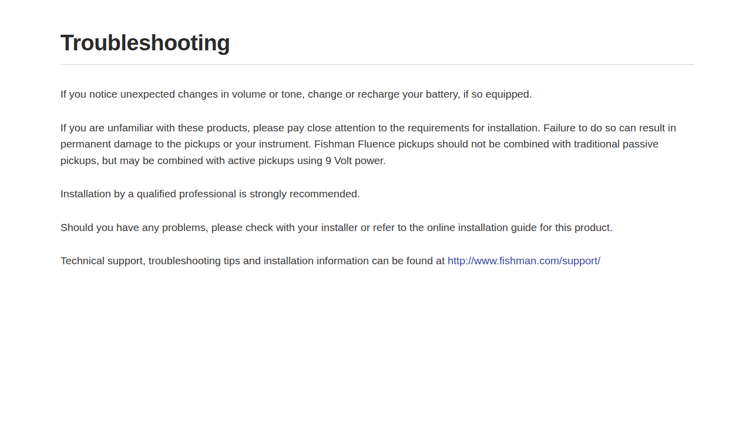Troubleshooting
If you notice unexpected changes in volume or tone, change or recharge your battery, if so equipped.
If you are unfamiliar with these products, please pay close attention to the requirements for installation. Failure to do so can result in permanent damage to the pickups or your instrument. Fishman Fluence pickups should not be combined with traditional passive pickups, but may be combined with active pickups using 9 Volt power.
Installation by a qualified professional is strongly recommended.
Should you have any problems, please check with your installer or refer to the online installation guide for this product.
Technical support, troubleshooting tips and installation information can be found at http://www.fishman.com/support/